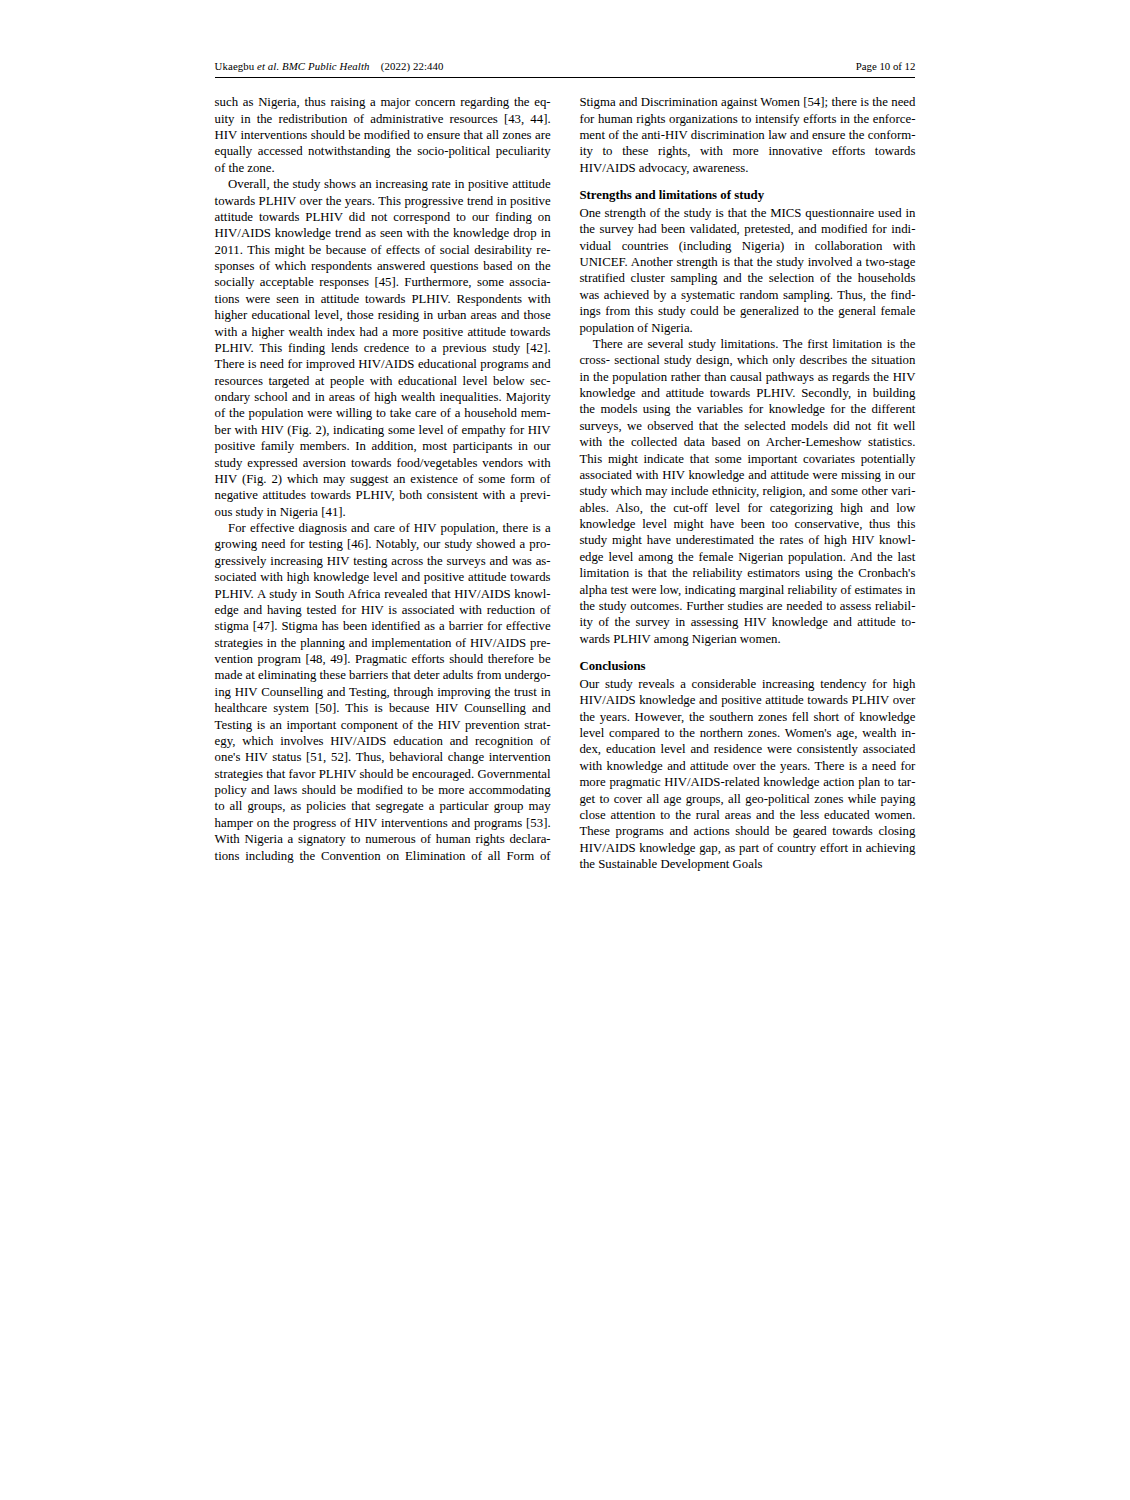Ukaegbu et al. BMC Public Health (2022) 22:440
Page 10 of 12
such as Nigeria, thus raising a major concern regarding the equity in the redistribution of administrative resources [43, 44]. HIV interventions should be modified to ensure that all zones are equally accessed notwithstanding the socio-political peculiarity of the zone.
Overall, the study shows an increasing rate in positive attitude towards PLHIV over the years. This progressive trend in positive attitude towards PLHIV did not correspond to our finding on HIV/AIDS knowledge trend as seen with the knowledge drop in 2011. This might be because of effects of social desirability responses of which respondents answered questions based on the socially acceptable responses [45]. Furthermore, some associations were seen in attitude towards PLHIV. Respondents with higher educational level, those residing in urban areas and those with a higher wealth index had a more positive attitude towards PLHIV. This finding lends credence to a previous study [42]. There is need for improved HIV/AIDS educational programs and resources targeted at people with educational level below secondary school and in areas of high wealth inequalities. Majority of the population were willing to take care of a household member with HIV (Fig. 2), indicating some level of empathy for HIV positive family members. In addition, most participants in our study expressed aversion towards food/vegetables vendors with HIV (Fig. 2) which may suggest an existence of some form of negative attitudes towards PLHIV, both consistent with a previous study in Nigeria [41].
For effective diagnosis and care of HIV population, there is a growing need for testing [46]. Notably, our study showed a progressively increasing HIV testing across the surveys and was associated with high knowledge level and positive attitude towards PLHIV. A study in South Africa revealed that HIV/AIDS knowledge and having tested for HIV is associated with reduction of stigma [47]. Stigma has been identified as a barrier for effective strategies in the planning and implementation of HIV/AIDS prevention program [48, 49]. Pragmatic efforts should therefore be made at eliminating these barriers that deter adults from undergoing HIV Counselling and Testing, through improving the trust in healthcare system [50]. This is because HIV Counselling and Testing is an important component of the HIV prevention strategy, which involves HIV/AIDS education and recognition of one's HIV status [51, 52]. Thus, behavioral change intervention strategies that favor PLHIV should be encouraged. Governmental policy and laws should be modified to be more accommodating to all groups, as policies that segregate a particular group may hamper on the progress of HIV interventions and programs [53]. With Nigeria a signatory to numerous of human rights declarations including the Convention on Elimination of all Form of Stigma and Discrimination against Women [54]; there is the need for human rights organizations to intensify efforts in the enforcement of the anti-HIV discrimination law and ensure the conformity to these rights, with more innovative efforts towards HIV/AIDS advocacy, awareness.
Strengths and limitations of study
One strength of the study is that the MICS questionnaire used in the survey had been validated, pretested, and modified for individual countries (including Nigeria) in collaboration with UNICEF. Another strength is that the study involved a two-stage stratified cluster sampling and the selection of the households was achieved by a systematic random sampling. Thus, the findings from this study could be generalized to the general female population of Nigeria.
There are several study limitations. The first limitation is the cross- sectional study design, which only describes the situation in the population rather than causal pathways as regards the HIV knowledge and attitude towards PLHIV. Secondly, in building the models using the variables for knowledge for the different surveys, we observed that the selected models did not fit well with the collected data based on Archer-Lemeshow statistics. This might indicate that some important covariates potentially associated with HIV knowledge and attitude were missing in our study which may include ethnicity, religion, and some other variables. Also, the cut-off level for categorizing high and low knowledge level might have been too conservative, thus this study might have underestimated the rates of high HIV knowledge level among the female Nigerian population. And the last limitation is that the reliability estimators using the Cronbach's alpha test were low, indicating marginal reliability of estimates in the study outcomes. Further studies are needed to assess reliability of the survey in assessing HIV knowledge and attitude towards PLHIV among Nigerian women.
Conclusions
Our study reveals a considerable increasing tendency for high HIV/AIDS knowledge and positive attitude towards PLHIV over the years. However, the southern zones fell short of knowledge level compared to the northern zones. Women's age, wealth index, education level and residence were consistently associated with knowledge and attitude over the years. There is a need for more pragmatic HIV/AIDS-related knowledge action plan to target to cover all age groups, all geo-political zones while paying close attention to the rural areas and the less educated women. These programs and actions should be geared towards closing HIV/AIDS knowledge gap, as part of country effort in achieving the Sustainable Development Goals